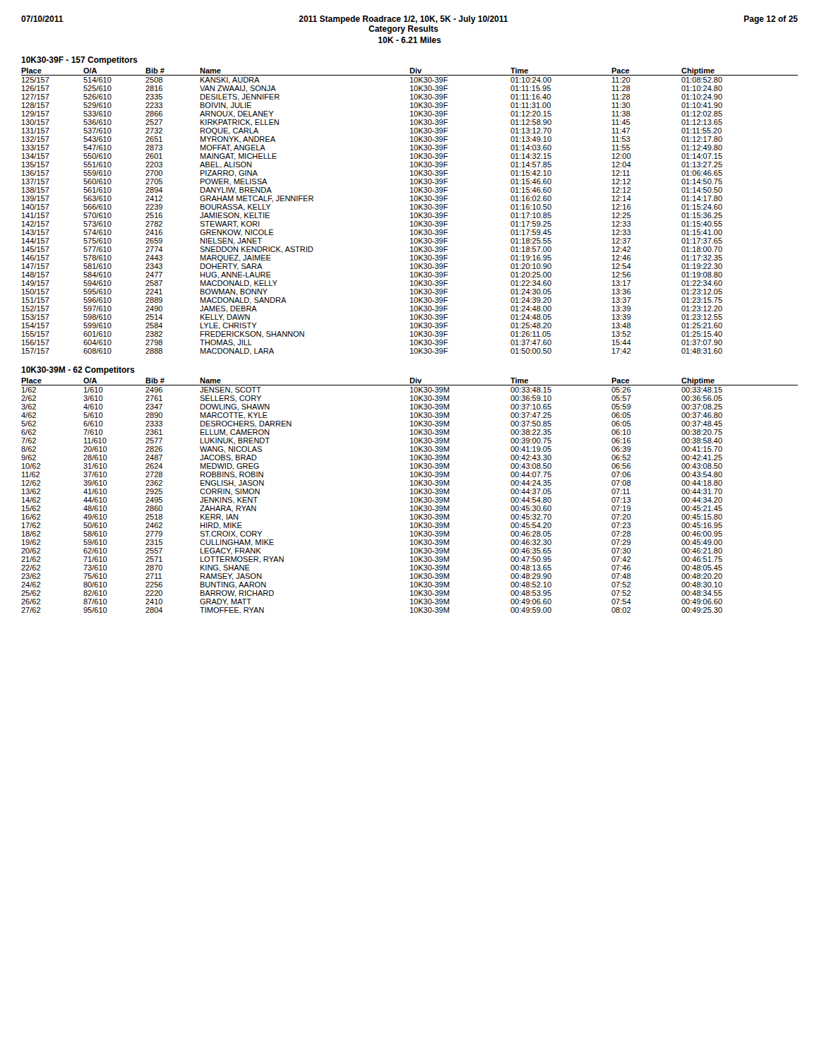07/10/2011 2011 Stampede Roadrace 1/2, 10K, 5K - July 10/2011
Category Results Page 12 of 25
10K - 6.21 Miles
10K30-39F - 157 Competitors
| Place | O/A | Bib # | Name | Div | Time | Pace | Chiptime |
| --- | --- | --- | --- | --- | --- | --- | --- |
| 125/157 | 514/610 | 2508 | KANSKI, AUDRA | 10K30-39F | 01:10:24.00 | 11:20 | 01:08:52.80 |
| 126/157 | 525/610 | 2816 | VAN ZWAAIJ, SONJA | 10K30-39F | 01:11:15.95 | 11:28 | 01:10:24.80 |
| 127/157 | 526/610 | 2335 | DESILETS, JENNIFER | 10K30-39F | 01:11:16.40 | 11:28 | 01:10:24.90 |
| 128/157 | 529/610 | 2233 | BOIVIN, JULIE | 10K30-39F | 01:11:31.00 | 11:30 | 01:10:41.90 |
| 129/157 | 533/610 | 2866 | ARNOUX, DELANEY | 10K30-39F | 01:12:20.15 | 11:38 | 01:12:02.85 |
| 130/157 | 536/610 | 2527 | KIRKPATRICK, ELLEN | 10K30-39F | 01:12:58.90 | 11:45 | 01:12:13.65 |
| 131/157 | 537/610 | 2732 | ROQUE, CARLA | 10K30-39F | 01:13:12.70 | 11:47 | 01:11:55.20 |
| 132/157 | 543/610 | 2651 | MYRONYK, ANDREA | 10K30-39F | 01:13:49.10 | 11:53 | 01:12:17.80 |
| 133/157 | 547/610 | 2873 | MOFFAT, ANGELA | 10K30-39F | 01:14:03.60 | 11:55 | 01:12:49.80 |
| 134/157 | 550/610 | 2601 | MAINGAT, MICHELLE | 10K30-39F | 01:14:32.15 | 12:00 | 01:14:07.15 |
| 135/157 | 551/610 | 2203 | ABEL, ALISON | 10K30-39F | 01:14:57.85 | 12:04 | 01:13:27.25 |
| 136/157 | 559/610 | 2700 | PIZARRO, GINA | 10K30-39F | 01:15:42.10 | 12:11 | 01:06:46.65 |
| 137/157 | 560/610 | 2705 | POWER, MELISSA | 10K30-39F | 01:15:46.60 | 12:12 | 01:14:50.75 |
| 138/157 | 561/610 | 2894 | DANYLIW, BRENDA | 10K30-39F | 01:15:46.60 | 12:12 | 01:14:50.50 |
| 139/157 | 563/610 | 2412 | GRAHAM METCALF, JENNIFER | 10K30-39F | 01:16:02.60 | 12:14 | 01:14:17.80 |
| 140/157 | 566/610 | 2239 | BOURASSA, KELLY | 10K30-39F | 01:16:10.50 | 12:16 | 01:15:24.60 |
| 141/157 | 570/610 | 2516 | JAMIESON, KELTIE | 10K30-39F | 01:17:10.85 | 12:25 | 01:15:36.25 |
| 142/157 | 573/610 | 2782 | STEWART, KORI | 10K30-39F | 01:17:59.25 | 12:33 | 01:15:40.55 |
| 143/157 | 574/610 | 2416 | GRENKOW, NICOLE | 10K30-39F | 01:17:59.45 | 12:33 | 01:15:41.00 |
| 144/157 | 575/610 | 2659 | NIELSEN, JANET | 10K30-39F | 01:18:25.55 | 12:37 | 01:17:37.65 |
| 145/157 | 577/610 | 2774 | SNEDDON KENDRICK, ASTRID | 10K30-39F | 01:18:57.00 | 12:42 | 01:18:00.70 |
| 146/157 | 578/610 | 2443 | MARQUEZ, JAIMEE | 10K30-39F | 01:19:16.95 | 12:46 | 01:17:32.35 |
| 147/157 | 581/610 | 2343 | DOHERTY, SARA | 10K30-39F | 01:20:10.90 | 12:54 | 01:19:22.30 |
| 148/157 | 584/610 | 2477 | HUG, ANNE-LAURE | 10K30-39F | 01:20:25.00 | 12:56 | 01:19:08.80 |
| 149/157 | 594/610 | 2587 | MACDONALD, KELLY | 10K30-39F | 01:22:34.60 | 13:17 | 01:22:34.60 |
| 150/157 | 595/610 | 2241 | BOWMAN, BONNY | 10K30-39F | 01:24:30.05 | 13:36 | 01:23:12.05 |
| 151/157 | 596/610 | 2889 | MACDONALD, SANDRA | 10K30-39F | 01:24:39.20 | 13:37 | 01:23:15.75 |
| 152/157 | 597/610 | 2490 | JAMES, DEBRA | 10K30-39F | 01:24:48.00 | 13:39 | 01:23:12.20 |
| 153/157 | 598/610 | 2514 | KELLY, DAWN | 10K30-39F | 01:24:48.05 | 13:39 | 01:23:12.55 |
| 154/157 | 599/610 | 2584 | LYLE, CHRISTY | 10K30-39F | 01:25:48.20 | 13:48 | 01:25:21.60 |
| 155/157 | 601/610 | 2382 | FREDERICKSON, SHANNON | 10K30-39F | 01:26:11.05 | 13:52 | 01:25:15.40 |
| 156/157 | 604/610 | 2798 | THOMAS, JILL | 10K30-39F | 01:37:47.60 | 15:44 | 01:37:07.90 |
| 157/157 | 608/610 | 2888 | MACDONALD, LARA | 10K30-39F | 01:50:00.50 | 17:42 | 01:48:31.60 |
10K30-39M - 62 Competitors
| Place | O/A | Bib # | Name | Div | Time | Pace | Chiptime |
| --- | --- | --- | --- | --- | --- | --- | --- |
| 1/62 | 1/610 | 2496 | JENSEN, SCOTT | 10K30-39M | 00:33:48.15 | 05:26 | 00:33:48.15 |
| 2/62 | 3/610 | 2761 | SELLERS, CORY | 10K30-39M | 00:36:59.10 | 05:57 | 00:36:56.05 |
| 3/62 | 4/610 | 2347 | DOWLING, SHAWN | 10K30-39M | 00:37:10.65 | 05:59 | 00:37:08.25 |
| 4/62 | 5/610 | 2890 | MARCOTTE, KYLE | 10K30-39M | 00:37:47.25 | 06:05 | 00:37:46.80 |
| 5/62 | 6/610 | 2333 | DESROCHERS, DARREN | 10K30-39M | 00:37:50.85 | 06:05 | 00:37:48.45 |
| 6/62 | 7/610 | 2361 | ELLUM, CAMERON | 10K30-39M | 00:38:22.35 | 06:10 | 00:38:20.75 |
| 7/62 | 11/610 | 2577 | LUKINUK, BRENDT | 10K30-39M | 00:39:00.75 | 06:16 | 00:38:58.40 |
| 8/62 | 20/610 | 2826 | WANG, NICOLAS | 10K30-39M | 00:41:19.05 | 06:39 | 00:41:15.70 |
| 9/62 | 28/610 | 2487 | JACOBS, BRAD | 10K30-39M | 00:42:43.30 | 06:52 | 00:42:41.25 |
| 10/62 | 31/610 | 2624 | MEDWID, GREG | 10K30-39M | 00:43:08.50 | 06:56 | 00:43:08.50 |
| 11/62 | 37/610 | 2728 | ROBBINS, ROBIN | 10K30-39M | 00:44:07.75 | 07:06 | 00:43:54.80 |
| 12/62 | 39/610 | 2362 | ENGLISH, JASON | 10K30-39M | 00:44:24.35 | 07:08 | 00:44:18.80 |
| 13/62 | 41/610 | 2925 | CORRIN, SIMON | 10K30-39M | 00:44:37.05 | 07:11 | 00:44:31.70 |
| 14/62 | 44/610 | 2495 | JENKINS, KENT | 10K30-39M | 00:44:54.80 | 07:13 | 00:44:34.20 |
| 15/62 | 48/610 | 2860 | ZAHARA, RYAN | 10K30-39M | 00:45:30.60 | 07:19 | 00:45:21.45 |
| 16/62 | 49/610 | 2518 | KERR, IAN | 10K30-39M | 00:45:32.70 | 07:20 | 00:45:15.80 |
| 17/62 | 50/610 | 2462 | HIRD, MIKE | 10K30-39M | 00:45:54.20 | 07:23 | 00:45:16.95 |
| 18/62 | 58/610 | 2779 | ST.CROIX, CORY | 10K30-39M | 00:46:28.05 | 07:28 | 00:46:00.95 |
| 19/62 | 59/610 | 2315 | CULLINGHAM, MIKE | 10K30-39M | 00:46:32.30 | 07:29 | 00:45:49.00 |
| 20/62 | 62/610 | 2557 | LEGACY, FRANK | 10K30-39M | 00:46:35.65 | 07:30 | 00:46:21.80 |
| 21/62 | 71/610 | 2571 | LOTTERMOSER, RYAN | 10K30-39M | 00:47:50.95 | 07:42 | 00:46:51.75 |
| 22/62 | 73/610 | 2870 | KING, SHANE | 10K30-39M | 00:48:13.65 | 07:46 | 00:48:05.45 |
| 23/62 | 75/610 | 2711 | RAMSEY, JASON | 10K30-39M | 00:48:29.90 | 07:48 | 00:48:20.20 |
| 24/62 | 80/610 | 2256 | BUNTING, AARON | 10K30-39M | 00:48:52.10 | 07:52 | 00:48:30.10 |
| 25/62 | 82/610 | 2220 | BARROW, RICHARD | 10K30-39M | 00:48:53.95 | 07:52 | 00:48:34.55 |
| 26/62 | 87/610 | 2410 | GRADY, MATT | 10K30-39M | 00:49:06.60 | 07:54 | 00:49:06.60 |
| 27/62 | 95/610 | 2804 | TIMOFFEE, RYAN | 10K30-39M | 00:49:59.00 | 08:02 | 00:49:25.30 |